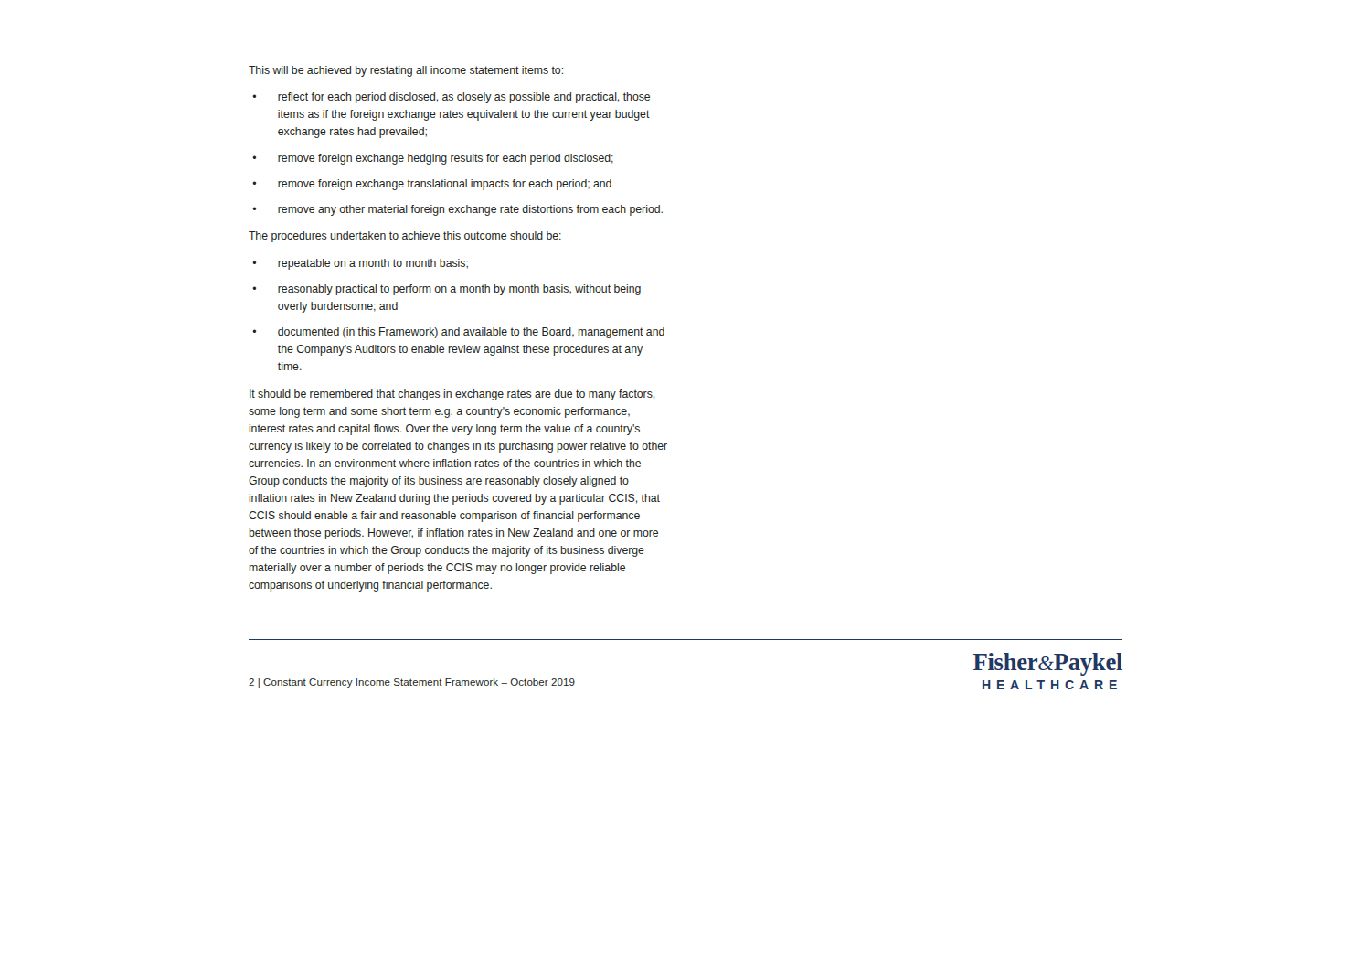This will be achieved by restating all income statement items to:
reflect for each period disclosed, as closely as possible and practical, those items as if the foreign exchange rates equivalent to the current year budget exchange rates had prevailed;
remove foreign exchange hedging results for each period disclosed;
remove foreign exchange translational impacts for each period; and
remove any other material foreign exchange rate distortions from each period.
The procedures undertaken to achieve this outcome should be:
repeatable on a month to month basis;
reasonably practical to perform on a month by month basis, without being overly burdensome; and
documented (in this Framework) and available to the Board, management and the Company's Auditors to enable review against these procedures at any time.
It should be remembered that changes in exchange rates are due to many factors, some long term and some short term e.g. a country's economic performance, interest rates and capital flows. Over the very long term the value of a country's currency is likely to be correlated to changes in its purchasing power relative to other currencies. In an environment where inflation rates of the countries in which the Group conducts the majority of its business are reasonably closely aligned to inflation rates in New Zealand during the periods covered by a particular CCIS, that CCIS should enable a fair and reasonable comparison of financial performance between those periods. However, if inflation rates in New Zealand and one or more of the countries in which the Group conducts the majority of its business diverge materially over a number of periods the CCIS may no longer provide reliable comparisons of underlying financial performance.
2 | Constant Currency Income Statement Framework – October 2019
Fisher&Paykel
HEALTHCARE